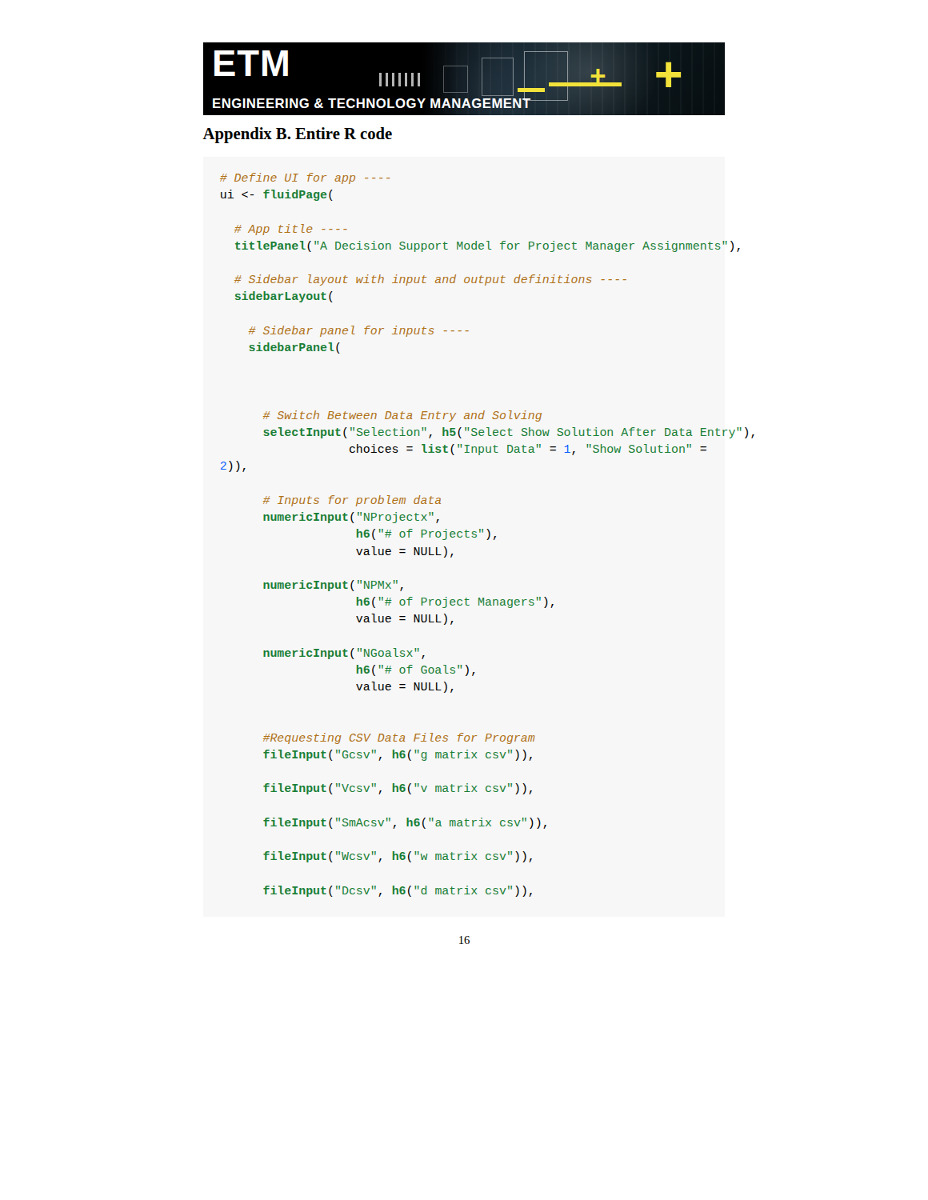+
+
ETM
ENGINEERING & TECHNOLOGY MANAGEMENT
Appendix B. Entire R code
# Define UI for app ---- ui <- fluidPage( # App title ---- titlePanel("A Decision Support Model for Project Manager Assignments"), # Sidebar layout with input and output definitions ---- sidebarLayout( # Sidebar panel for inputs ---- sidebarPanel( # Switch Between Data Entry and Solving selectInput("Selection", h5("Select Show Solution After Data Entry"), choices = list("Input Data" = 1, "Show Solution" = 2)), # Inputs for problem data numericInput("NProjectx", h6("# of Projects"), value = NULL), numericInput("NPMx", h6("# of Project Managers"), value = NULL), numericInput("NGoalsx", h6("# of Goals"), value = NULL), #Requesting CSV Data Files for Program fileInput("Gcsv", h6("g matrix csv")), fileInput("Vcsv", h6("v matrix csv")), fileInput("SmAcsv", h6("a matrix csv")), fileInput("Wcsv", h6("w matrix csv")), fileInput("Dcsv", h6("d matrix csv")),
16